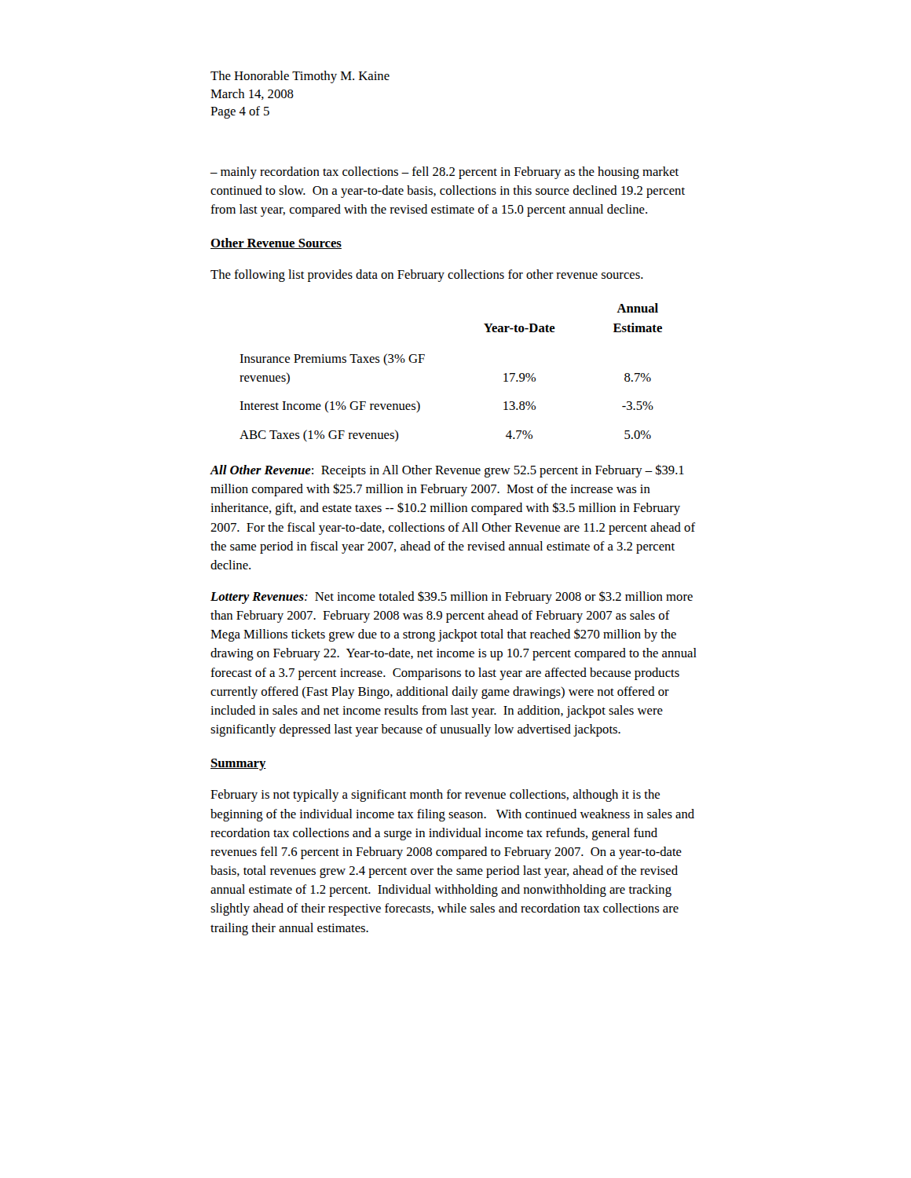The Honorable Timothy M. Kaine
March 14, 2008
Page 4 of 5
– mainly recordation tax collections – fell 28.2 percent in February as the housing market continued to slow. On a year-to-date basis, collections in this source declined 19.2 percent from last year, compared with the revised estimate of a 15.0 percent annual decline.
Other Revenue Sources
The following list provides data on February collections for other revenue sources.
| | Year-to-Date | Annual Estimate |
| --- | --- | --- |
| Insurance Premiums Taxes (3% GF revenues) | 17.9% | 8.7% |
| Interest Income (1% GF revenues) | 13.8% | -3.5% |
| ABC Taxes (1% GF revenues) | 4.7% | 5.0% |
All Other Revenue: Receipts in All Other Revenue grew 52.5 percent in February – $39.1 million compared with $25.7 million in February 2007. Most of the increase was in inheritance, gift, and estate taxes -- $10.2 million compared with $3.5 million in February 2007. For the fiscal year-to-date, collections of All Other Revenue are 11.2 percent ahead of the same period in fiscal year 2007, ahead of the revised annual estimate of a 3.2 percent decline.
Lottery Revenues: Net income totaled $39.5 million in February 2008 or $3.2 million more than February 2007. February 2008 was 8.9 percent ahead of February 2007 as sales of Mega Millions tickets grew due to a strong jackpot total that reached $270 million by the drawing on February 22. Year-to-date, net income is up 10.7 percent compared to the annual forecast of a 3.7 percent increase. Comparisons to last year are affected because products currently offered (Fast Play Bingo, additional daily game drawings) were not offered or included in sales and net income results from last year. In addition, jackpot sales were significantly depressed last year because of unusually low advertised jackpots.
Summary
February is not typically a significant month for revenue collections, although it is the beginning of the individual income tax filing season. With continued weakness in sales and recordation tax collections and a surge in individual income tax refunds, general fund revenues fell 7.6 percent in February 2008 compared to February 2007. On a year-to-date basis, total revenues grew 2.4 percent over the same period last year, ahead of the revised annual estimate of 1.2 percent. Individual withholding and nonwithholding are tracking slightly ahead of their respective forecasts, while sales and recordation tax collections are trailing their annual estimates.